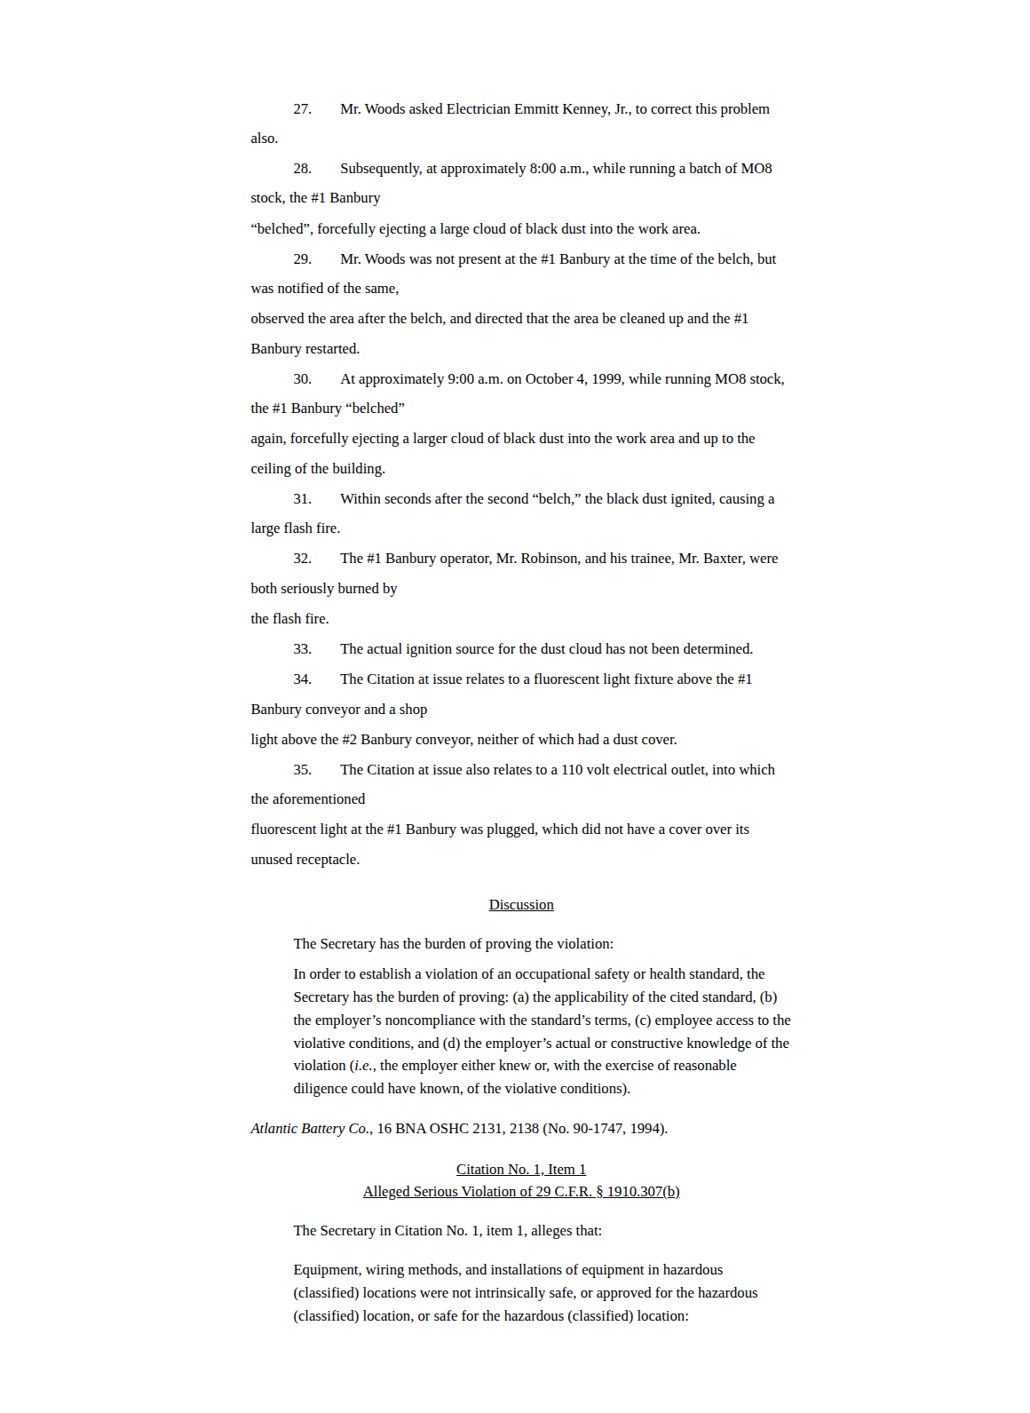27. Mr. Woods asked Electrician Emmitt Kenney, Jr., to correct this problem also.
28. Subsequently, at approximately 8:00 a.m., while running a batch of MO8 stock, the #1 Banbury
“belched”, forcefully ejecting a large cloud of black dust into the work area.
29. Mr. Woods was not present at the #1 Banbury at the time of the belch, but was notified of the same,
observed the area after the belch, and directed that the area be cleaned up and the #1 Banbury restarted.
30. At approximately 9:00 a.m. on October 4, 1999, while running MO8 stock, the #1 Banbury “belched”
again, forcefully ejecting a larger cloud of black dust into the work area and up to the ceiling of the building.
31. Within seconds after the second “belch,” the black dust ignited, causing a large flash fire.
32. The #1 Banbury operator, Mr. Robinson, and his trainee, Mr. Baxter, were both seriously burned by
the flash fire.
33. The actual ignition source for the dust cloud has not been determined.
34. The Citation at issue relates to a fluorescent light fixture above the #1 Banbury conveyor and a shop
light above the #2 Banbury conveyor, neither of which had a dust cover.
35. The Citation at issue also relates to a 110 volt electrical outlet, into which the aforementioned
fluorescent light at the #1 Banbury was plugged, which did not have a cover over its unused receptacle.
Discussion
The Secretary has the burden of proving the violation:
In order to establish a violation of an occupational safety or health standard, the Secretary has the burden of proving: (a) the applicability of the cited standard, (b) the employer’s noncompliance with the standard’s terms, (c) employee access to the violative conditions, and (d) the employer’s actual or constructive knowledge of the violation (i.e., the employer either knew or, with the exercise of reasonable diligence could have known, of the violative conditions).
Atlantic Battery Co., 16 BNA OSHC 2131, 2138 (No. 90-1747, 1994).
Citation No. 1, Item 1
Alleged Serious Violation of 29 C.F.R. § 1910.307(b)
The Secretary in Citation No. 1, item 1, alleges that:
Equipment, wiring methods, and installations of equipment in hazardous (classified) locations were not intrinsically safe, or approved for the hazardous (classified) location, or safe for the hazardous (classified) location: